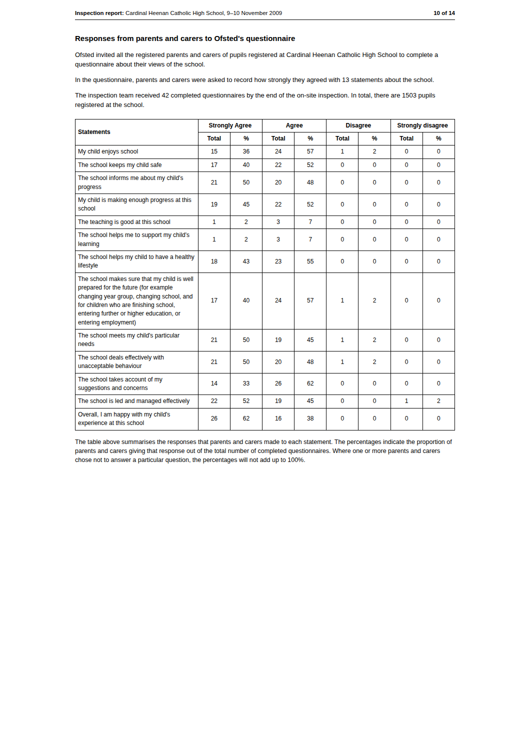Inspection report: Cardinal Heenan Catholic High School, 9–10 November 2009 10 of 14
Responses from parents and carers to Ofsted's questionnaire
Ofsted invited all the registered parents and carers of pupils registered at Cardinal Heenan Catholic High School to complete a questionnaire about their views of the school.
In the questionnaire, parents and carers were asked to record how strongly they agreed with 13 statements about the school.
The inspection team received 42 completed questionnaires by the end of the on-site inspection. In total, there are 1503 pupils registered at the school.
| Statements | Strongly Agree | Agree | Disagree | Strongly disagree |
| --- | --- | --- | --- | --- |
| Total | % | Total | % | Total | % | Total | % |
| My child enjoys school | 15 | 36 | 24 | 57 | 1 | 2 | 0 | 0 |
| The school keeps my child safe | 17 | 40 | 22 | 52 | 0 | 0 | 0 | 0 |
| The school informs me about my child's progress | 21 | 50 | 20 | 48 | 0 | 0 | 0 | 0 |
| My child is making enough progress at this school | 19 | 45 | 22 | 52 | 0 | 0 | 0 | 0 |
| The teaching is good at this school | 1 | 2 | 3 | 7 | 0 | 0 | 0 | 0 |
| The school helps me to support my child's learning | 1 | 2 | 3 | 7 | 0 | 0 | 0 | 0 |
| The school helps my child to have a healthy lifestyle | 18 | 43 | 23 | 55 | 0 | 0 | 0 | 0 |
| The school makes sure that my child is well prepared for the future (for example changing year group, changing school, and for children who are finishing school, entering further or higher education, or entering employment) | 17 | 40 | 24 | 57 | 1 | 2 | 0 | 0 |
| The school meets my child's particular needs | 21 | 50 | 19 | 45 | 1 | 2 | 0 | 0 |
| The school deals effectively with unacceptable behaviour | 21 | 50 | 20 | 48 | 1 | 2 | 0 | 0 |
| The school takes account of my suggestions and concerns | 14 | 33 | 26 | 62 | 0 | 0 | 0 | 0 |
| The school is led and managed effectively | 22 | 52 | 19 | 45 | 0 | 0 | 1 | 2 |
| Overall, I am happy with my child's experience at this school | 26 | 62 | 16 | 38 | 0 | 0 | 0 | 0 |
The table above summarises the responses that parents and carers made to each statement. The percentages indicate the proportion of parents and carers giving that response out of the total number of completed questionnaires. Where one or more parents and carers chose not to answer a particular question, the percentages will not add up to 100%.